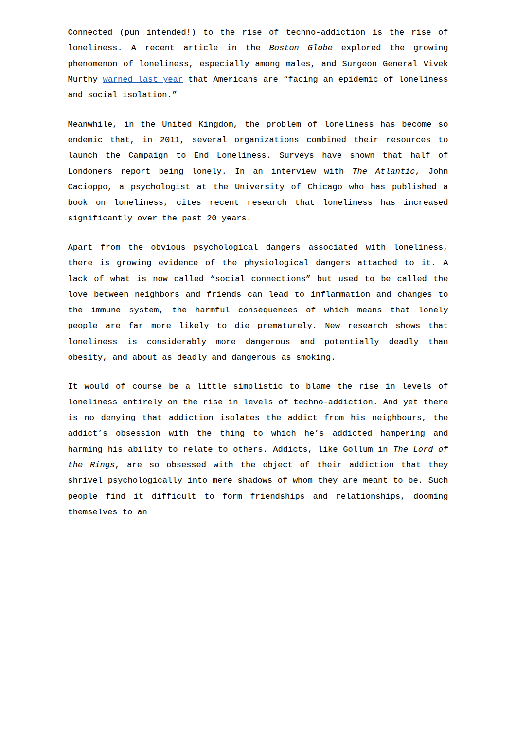Connected (pun intended!) to the rise of techno-addiction is the rise of loneliness. A recent article in the Boston Globe explored the growing phenomenon of loneliness, especially among males, and Surgeon General Vivek Murthy warned last year that Americans are “facing an epidemic of loneliness and social isolation.”
Meanwhile, in the United Kingdom, the problem of loneliness has become so endemic that, in 2011, several organizations combined their resources to launch the Campaign to End Loneliness. Surveys have shown that half of Londoners report being lonely. In an interview with The Atlantic, John Cacioppo, a psychologist at the University of Chicago who has published a book on loneliness, cites recent research that loneliness has increased significantly over the past 20 years.
Apart from the obvious psychological dangers associated with loneliness, there is growing evidence of the physiological dangers attached to it. A lack of what is now called “social connections” but used to be called the love between neighbors and friends can lead to inflammation and changes to the immune system, the harmful consequences of which means that lonely people are far more likely to die prematurely. New research shows that loneliness is considerably more dangerous and potentially deadly than obesity, and about as deadly and dangerous as smoking.
It would of course be a little simplistic to blame the rise in levels of loneliness entirely on the rise in levels of techno-addiction. And yet there is no denying that addiction isolates the addict from his neighbours, the addict’s obsession with the thing to which he’s addicted hampering and harming his ability to relate to others. Addicts, like Gollum in The Lord of the Rings, are so obsessed with the object of their addiction that they shrivel psychologically into mere shadows of whom they are meant to be. Such people find it difficult to form friendships and relationships, dooming themselves to an